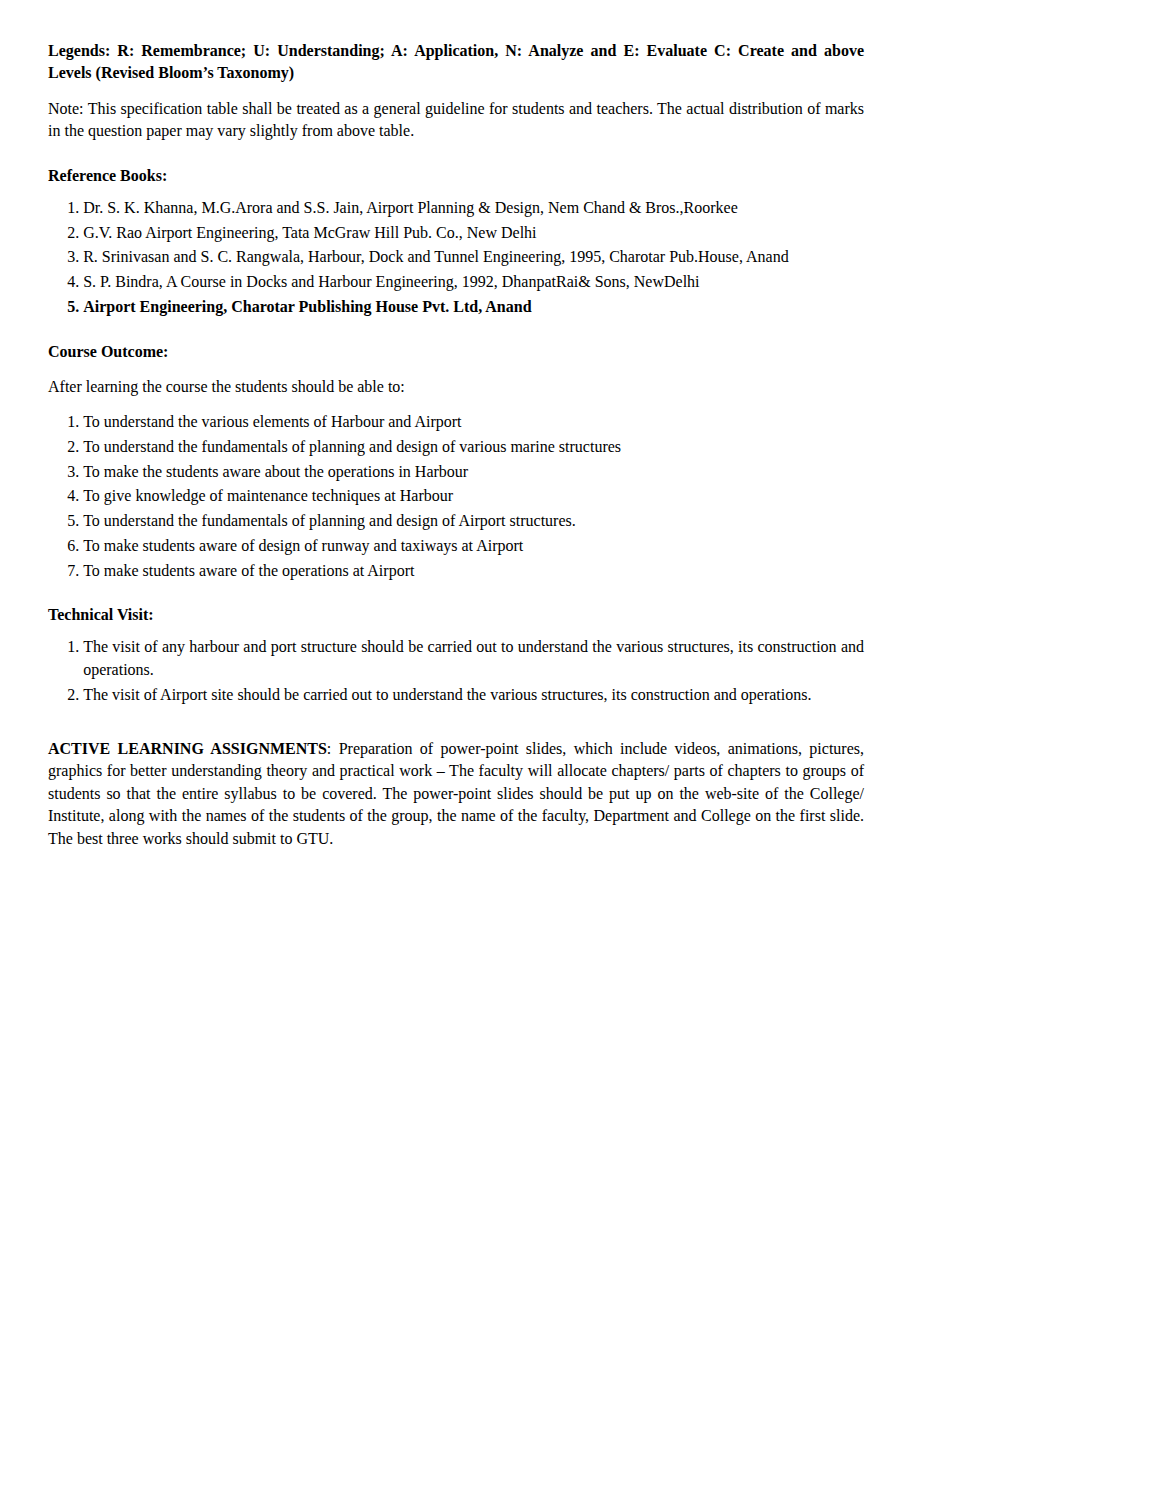Legends: R: Remembrance; U: Understanding; A: Application, N: Analyze and E: Evaluate C: Create and above Levels (Revised Bloom’s Taxonomy)
Note: This specification table shall be treated as a general guideline for students and teachers. The actual distribution of marks in the question paper may vary slightly from above table.
Reference Books:
Dr. S. K. Khanna, M.G.Arora and S.S. Jain, Airport Planning & Design, Nem Chand & Bros.,Roorkee
G.V. Rao Airport Engineering, Tata McGraw Hill Pub. Co., New Delhi
R. Srinivasan and S. C. Rangwala, Harbour, Dock and Tunnel Engineering, 1995, Charotar Pub.House, Anand
S. P. Bindra, A Course in Docks and Harbour Engineering, 1992, DhanpatRai& Sons, NewDelhi
Airport Engineering, Charotar Publishing House Pvt. Ltd, Anand
Course Outcome:
After learning the course the students should be able to:
To understand the various elements of Harbour and Airport
To understand the fundamentals of planning and design of various marine structures
To make the students aware about the operations in Harbour
To give knowledge of maintenance techniques at Harbour
To understand the fundamentals of planning and design of Airport structures.
To make students aware of design of runway and taxiways at Airport
To make students aware of the operations at Airport
Technical Visit:
The visit of any harbour and port structure should be carried out to understand the various structures, its construction and operations.
The visit of Airport site should be carried out to understand the various structures, its construction and operations.
ACTIVE LEARNING ASSIGNMENTS: Preparation of power-point slides, which include videos, animations, pictures, graphics for better understanding theory and practical work – The faculty will allocate chapters/ parts of chapters to groups of students so that the entire syllabus to be covered. The power-point slides should be put up on the web-site of the College/ Institute, along with the names of the students of the group, the name of the faculty, Department and College on the first slide. The best three works should submit to GTU.